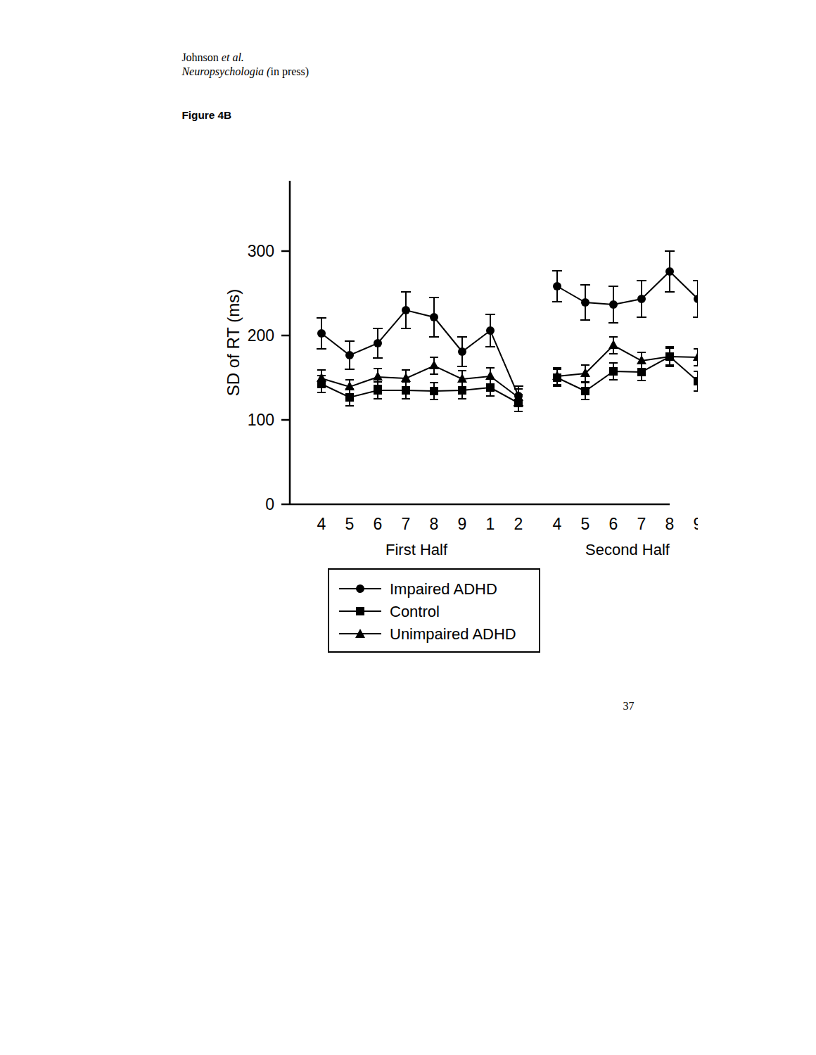Johnson et al.
Neuropsychologia (in press)
Figure 4B
Using scale: 0 -> 520, 300 -> 160 => 1 unit = 1.2 px 0 100 200 300 SD of RT (ms) 4 5 6 7 8 9 1 2 4 5 6 7 8 9 First Half Second Half Impaired ADHD Control Unimpaired ADHD
37